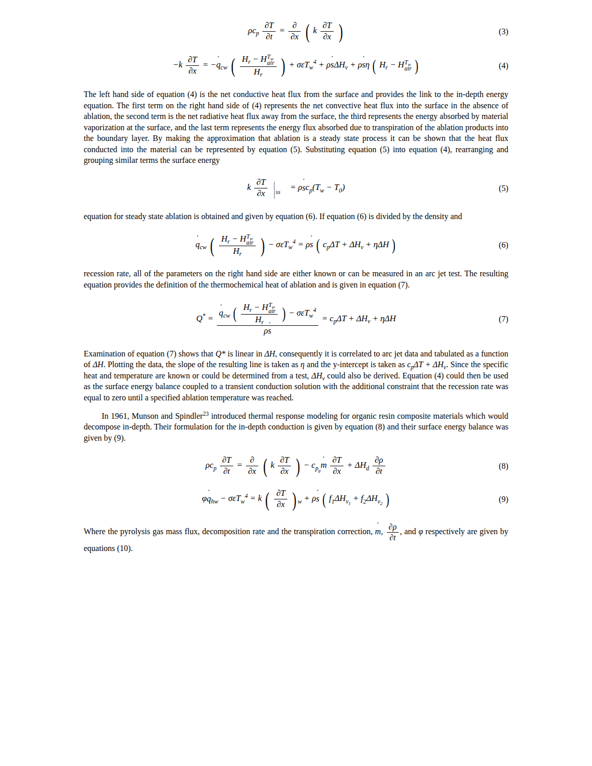ρcp ∂T ∂t = ∂ ∂x ( k ∂T ∂x )
(3)
−k ∂T ∂x = −qcw ( Hr − HTw air Hr ) + σεTw4 + ρs ΔHv + ρsη ( Hr − HTw air )
(4)
The left hand side of equation (4) is the net conductive heat flux from the surface and provides the link to the in-depth energy equation. The first term on the right hand side of (4) represents the net convective heat flux into the surface in the absence of ablation, the second term is the net radiative heat flux away from the surface, the third represents the energy absorbed by material vaporization at the surface, and the last term represents the energy flux absorbed due to transpiration of the ablation products into the boundary layer. By making the approximation that ablation is a steady state process it can be shown that the heat flux conducted into the material can be represented by equation (5). Substituting equation (5) into equation (4), rearranging and grouping similar terms the surface energy
k ∂T ∂x |ss = ρscp(Tw − T0)
(5)
equation for steady state ablation is obtained and given by equation (6). If equation (6) is divided by the density and
qcw ( Hr − HTw air Hr ) − σεTw4 = ρs ( cpΔT + ΔHv + ηΔH )
(6)
recession rate, all of the parameters on the right hand side are either known or can be measured in an arc jet test. The resulting equation provides the definition of the thermochemical heat of ablation and is given in equation (7).
Q* = qcw ( Hr − HTw air Hr ) − σεTw4 ρs = cpΔT + ΔHv + ηΔH
(7)
Examination of equation (7) shows that Q* is linear in ΔH, consequently it is correlated to arc jet data and tabulated as a function of ΔH. Plotting the data, the slope of the resulting line is taken as η and the y-intercept is taken as cpΔT + ΔHv. Since the specific heat and temperature are known or could be determined from a test, ΔHv could also be derived. Equation (4) could then be used as the surface energy balance coupled to a transient conduction solution with the additional constraint that the recession rate was equal to zero until a specified ablation temperature was reached.
In 1961, Munson and Spindler23 introduced thermal response modeling for organic resin composite materials which would decompose in-depth. Their formulation for the in-depth conduction is given by equation (8) and their surface energy balance was given by (9).
ρcp ∂T ∂t = ∂ ∂x ( k ∂T ∂x ) − cpgm ∂T ∂x + ΔHd ∂ρ ∂t
(8)
φqhw − σεTw4 = k ( ∂T ∂x )w + ρs ( f1ΔHv1 + f2ΔHv2 )
(9)
Where the pyrolysis gas mass flux, decomposition rate and the transpiration correction, m, ∂ρ∂t, and φ respectively are given by equations (10).